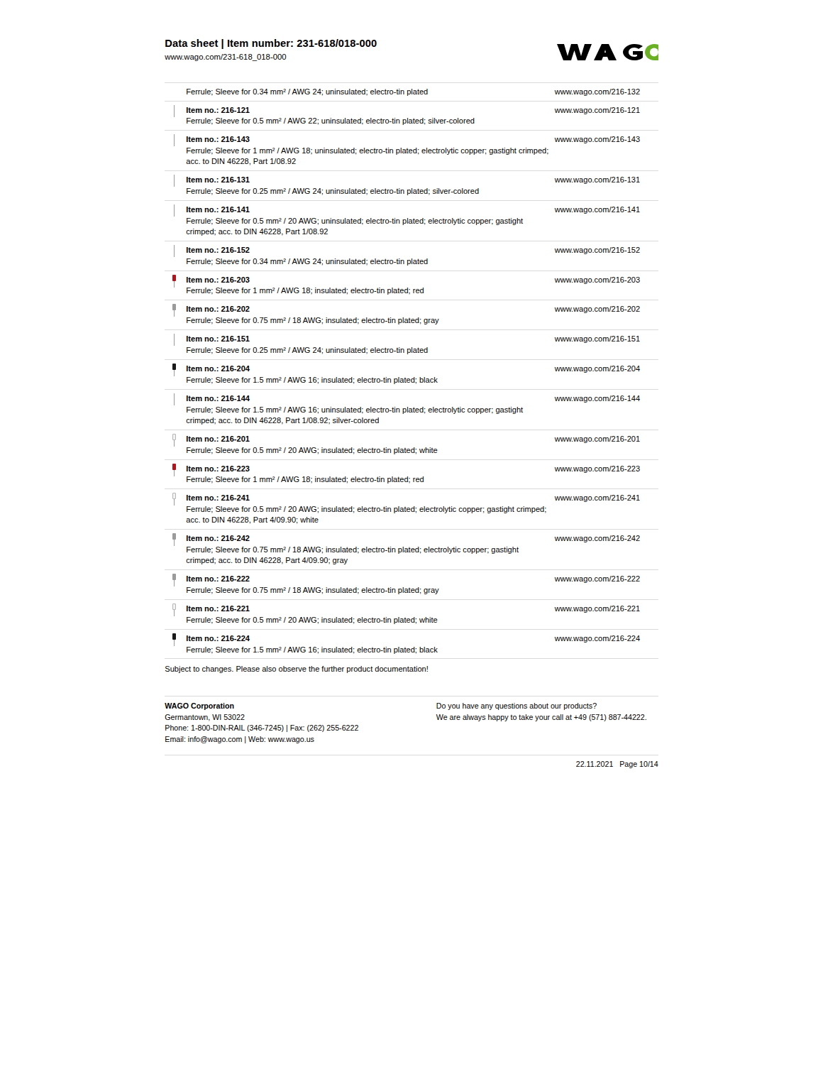Data sheet | Item number: 231-618/018-000
www.wago.com/231-618_018-000
| | Ferrule; Sleeve for 0.34 mm² / AWG 24; uninsulated; electro-tin plated | www.wago.com/216-132 |
| | Item no.: 216-121 Ferrule; Sleeve for 0.5 mm² / AWG 22; uninsulated; electro-tin plated; silver-colored | www.wago.com/216-121 |
| | Item no.: 216-143 Ferrule; Sleeve for 1 mm² / AWG 18; uninsulated; electro-tin plated; electrolytic copper; gastight crimped; acc. to DIN 46228, Part 1/08.92 | www.wago.com/216-143 |
| | Item no.: 216-131 Ferrule; Sleeve for 0.25 mm² / AWG 24; uninsulated; electro-tin plated; silver-colored | www.wago.com/216-131 |
| | Item no.: 216-141 Ferrule; Sleeve for 0.5 mm² / 20 AWG; uninsulated; electro-tin plated; electrolytic copper; gastight crimped; acc. to DIN 46228, Part 1/08.92 | www.wago.com/216-141 |
| | Item no.: 216-152 Ferrule; Sleeve for 0.34 mm² / AWG 24; uninsulated; electro-tin plated | www.wago.com/216-152 |
| | Item no.: 216-203 Ferrule; Sleeve for 1 mm² / AWG 18; insulated; electro-tin plated; red | www.wago.com/216-203 |
| | Item no.: 216-202 Ferrule; Sleeve for 0.75 mm² / 18 AWG; insulated; electro-tin plated; gray | www.wago.com/216-202 |
| | Item no.: 216-151 Ferrule; Sleeve for 0.25 mm² / AWG 24; uninsulated; electro-tin plated | www.wago.com/216-151 |
| | Item no.: 216-204 Ferrule; Sleeve for 1.5 mm² / AWG 16; insulated; electro-tin plated; black | www.wago.com/216-204 |
| | Item no.: 216-144 Ferrule; Sleeve for 1.5 mm² / AWG 16; uninsulated; electro-tin plated; electrolytic copper; gastight crimped; acc. to DIN 46228, Part 1/08.92; silver-colored | www.wago.com/216-144 |
| | Item no.: 216-201 Ferrule; Sleeve for 0.5 mm² / 20 AWG; insulated; electro-tin plated; white | www.wago.com/216-201 |
| | Item no.: 216-223 Ferrule; Sleeve for 1 mm² / AWG 18; insulated; electro-tin plated; red | www.wago.com/216-223 |
| | Item no.: 216-241 Ferrule; Sleeve for 0.5 mm² / 20 AWG; insulated; electro-tin plated; electrolytic copper; gastight crimped; acc. to DIN 46228, Part 4/09.90; white | www.wago.com/216-241 |
| | Item no.: 216-242 Ferrule; Sleeve for 0.75 mm² / 18 AWG; insulated; electro-tin plated; electrolytic copper; gastight crimped; acc. to DIN 46228, Part 4/09.90; gray | www.wago.com/216-242 |
| | Item no.: 216-222 Ferrule; Sleeve for 0.75 mm² / 18 AWG; insulated; electro-tin plated; gray | www.wago.com/216-222 |
| | Item no.: 216-221 Ferrule; Sleeve for 0.5 mm² / 20 AWG; insulated; electro-tin plated; white | www.wago.com/216-221 |
| | Item no.: 216-224 Ferrule; Sleeve for 1.5 mm² / AWG 16; insulated; electro-tin plated; black | www.wago.com/216-224 |
Subject to changes. Please also observe the further product documentation!
WAGO Corporation
Germantown, WI 53022
Phone: 1-800-DIN-RAIL (346-7245) | Fax: (262) 255-6222
Email: info@wago.com | Web: www.wago.us
Do you have any questions about our products?
We are always happy to take your call at +49 (571) 887-44222.
22.11.2021 Page 10/14